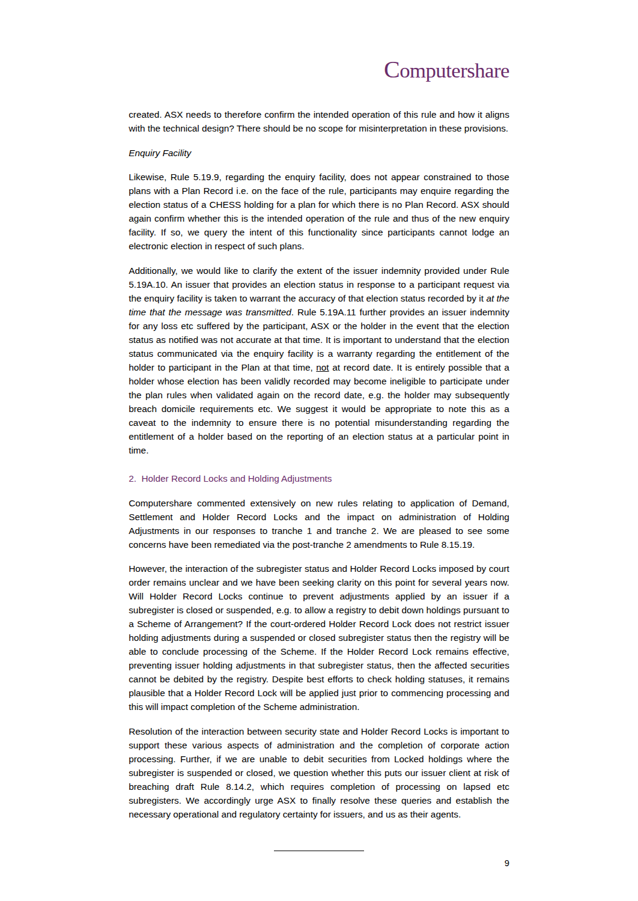Computershare
created. ASX needs to therefore confirm the intended operation of this rule and how it aligns with the technical design? There should be no scope for misinterpretation in these provisions.
Enquiry Facility
Likewise, Rule 5.19.9, regarding the enquiry facility, does not appear constrained to those plans with a Plan Record i.e. on the face of the rule, participants may enquire regarding the election status of a CHESS holding for a plan for which there is no Plan Record. ASX should again confirm whether this is the intended operation of the rule and thus of the new enquiry facility. If so, we query the intent of this functionality since participants cannot lodge an electronic election in respect of such plans.
Additionally, we would like to clarify the extent of the issuer indemnity provided under Rule 5.19A.10. An issuer that provides an election status in response to a participant request via the enquiry facility is taken to warrant the accuracy of that election status recorded by it at the time that the message was transmitted. Rule 5.19A.11 further provides an issuer indemnity for any loss etc suffered by the participant, ASX or the holder in the event that the election status as notified was not accurate at that time. It is important to understand that the election status communicated via the enquiry facility is a warranty regarding the entitlement of the holder to participant in the Plan at that time, not at record date. It is entirely possible that a holder whose election has been validly recorded may become ineligible to participate under the plan rules when validated again on the record date, e.g. the holder may subsequently breach domicile requirements etc. We suggest it would be appropriate to note this as a caveat to the indemnity to ensure there is no potential misunderstanding regarding the entitlement of a holder based on the reporting of an election status at a particular point in time.
2. Holder Record Locks and Holding Adjustments
Computershare commented extensively on new rules relating to application of Demand, Settlement and Holder Record Locks and the impact on administration of Holding Adjustments in our responses to tranche 1 and tranche 2. We are pleased to see some concerns have been remediated via the post-tranche 2 amendments to Rule 8.15.19.
However, the interaction of the subregister status and Holder Record Locks imposed by court order remains unclear and we have been seeking clarity on this point for several years now. Will Holder Record Locks continue to prevent adjustments applied by an issuer if a subregister is closed or suspended, e.g. to allow a registry to debit down holdings pursuant to a Scheme of Arrangement? If the court-ordered Holder Record Lock does not restrict issuer holding adjustments during a suspended or closed subregister status then the registry will be able to conclude processing of the Scheme. If the Holder Record Lock remains effective, preventing issuer holding adjustments in that subregister status, then the affected securities cannot be debited by the registry. Despite best efforts to check holding statuses, it remains plausible that a Holder Record Lock will be applied just prior to commencing processing and this will impact completion of the Scheme administration.
Resolution of the interaction between security state and Holder Record Locks is important to support these various aspects of administration and the completion of corporate action processing. Further, if we are unable to debit securities from Locked holdings where the subregister is suspended or closed, we question whether this puts our issuer client at risk of breaching draft Rule 8.14.2, which requires completion of processing on lapsed etc subregisters. We accordingly urge ASX to finally resolve these queries and establish the necessary operational and regulatory certainty for issuers, and us as their agents.
9